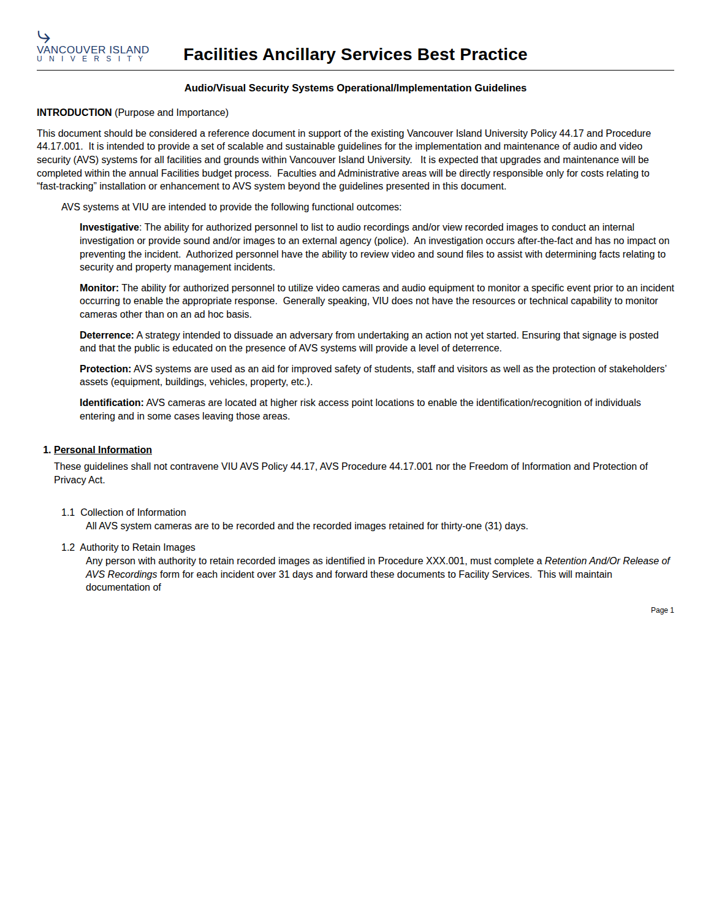⤷
VANCOUVER ISLAND
U N I V E R S I T Y
Facilities Ancillary Services Best Practice
Audio/Visual Security Systems Operational/Implementation Guidelines
INTRODUCTION (Purpose and Importance)
This document should be considered a reference document in support of the existing Vancouver Island University Policy 44.17 and Procedure 44.17.001. It is intended to provide a set of scalable and sustainable guidelines for the implementation and maintenance of audio and video security (AVS) systems for all facilities and grounds within Vancouver Island University. It is expected that upgrades and maintenance will be completed within the annual Facilities budget process. Faculties and Administrative areas will be directly responsible only for costs relating to “fast-tracking” installation or enhancement to AVS system beyond the guidelines presented in this document.
AVS systems at VIU are intended to provide the following functional outcomes:
Investigative: The ability for authorized personnel to list to audio recordings and/or view recorded images to conduct an internal investigation or provide sound and/or images to an external agency (police). An investigation occurs after-the-fact and has no impact on preventing the incident. Authorized personnel have the ability to review video and sound files to assist with determining facts relating to security and property management incidents.
Monitor: The ability for authorized personnel to utilize video cameras and audio equipment to monitor a specific event prior to an incident occurring to enable the appropriate response. Generally speaking, VIU does not have the resources or technical capability to monitor cameras other than on an ad hoc basis.
Deterrence: A strategy intended to dissuade an adversary from undertaking an action not yet started. Ensuring that signage is posted and that the public is educated on the presence of AVS systems will provide a level of deterrence.
Protection: AVS systems are used as an aid for improved safety of students, staff and visitors as well as the protection of stakeholders’ assets (equipment, buildings, vehicles, property, etc.).
Identification: AVS cameras are located at higher risk access point locations to enable the identification/recognition of individuals entering and in some cases leaving those areas.
Personal Information
These guidelines shall not contravene VIU AVS Policy 44.17, AVS Procedure 44.17.001 nor the Freedom of Information and Protection of Privacy Act.
1.1 Collection of Information
All AVS system cameras are to be recorded and the recorded images retained for thirty-one (31) days.
1.2 Authority to Retain Images
Any person with authority to retain recorded images as identified in Procedure XXX.001, must complete a Retention And/Or Release of AVS Recordings form for each incident over 31 days and forward these documents to Facility Services. This will maintain documentation of
Page 1